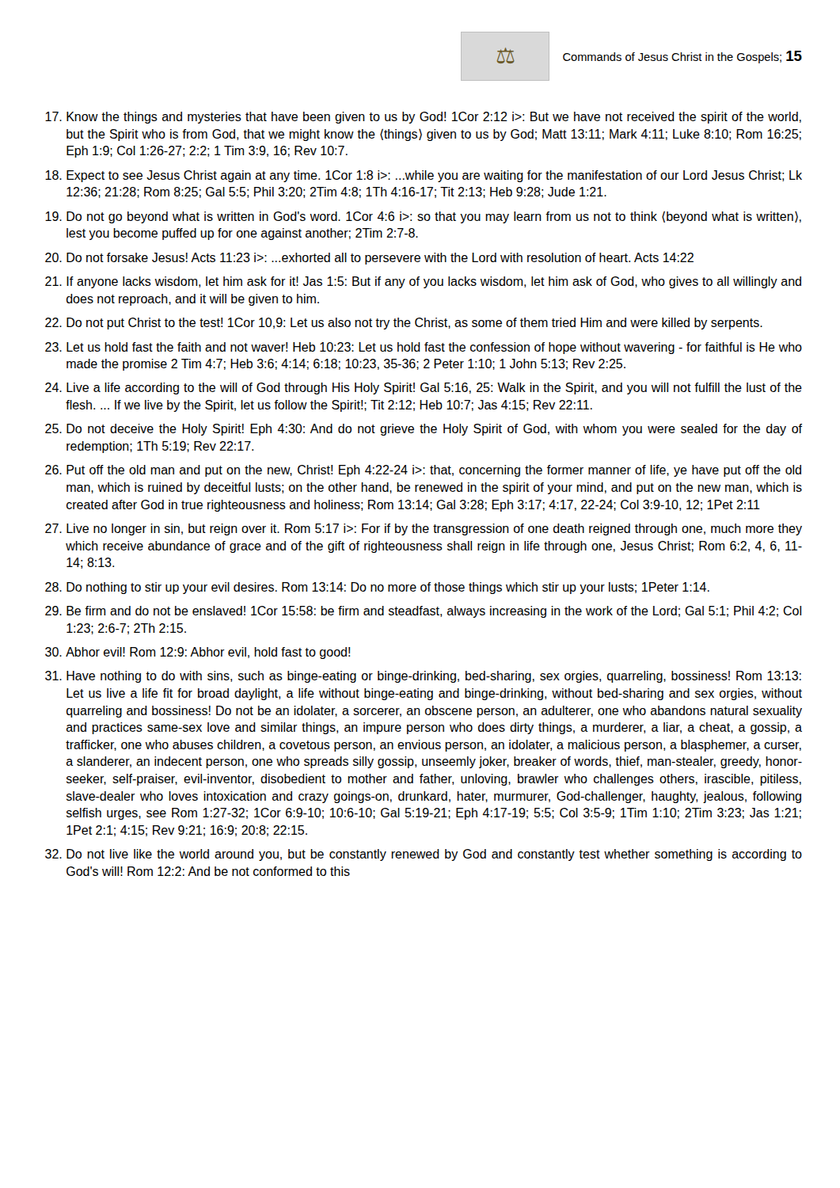⚖
Commands of Jesus Christ in the Gospels; 15
Know the things and mysteries that have been given to us by God! 1Cor 2:12 i>: But we have not received the spirit of the world, but the Spirit who is from God, that we might know the ⟨things⟩ given to us by God; Matt 13:11; Mark 4:11; Luke 8:10; Rom 16:25; Eph 1:9; Col 1:26-27; 2:2; 1 Tim 3:9, 16; Rev 10:7.
Expect to see Jesus Christ again at any time. 1Cor 1:8 i>: ...while you are waiting for the manifestation of our Lord Jesus Christ; Lk 12:36; 21:28; Rom 8:25; Gal 5:5; Phil 3:20; 2Tim 4:8; 1Th 4:16-17; Tit 2:13; Heb 9:28; Jude 1:21.
Do not go beyond what is written in God's word. 1Cor 4:6 i>: so that you may learn from us not to think ⟨beyond what is written⟩, lest you become puffed up for one against another; 2Tim 2:7-8.
Do not forsake Jesus! Acts 11:23 i>: ...exhorted all to persevere with the Lord with resolution of heart. Acts 14:22
If anyone lacks wisdom, let him ask for it! Jas 1:5: But if any of you lacks wisdom, let him ask of God, who gives to all willingly and does not reproach, and it will be given to him.
Do not put Christ to the test! 1Cor 10,9: Let us also not try the Christ, as some of them tried Him and were killed by serpents.
Let us hold fast the faith and not waver! Heb 10:23: Let us hold fast the confession of hope without wavering - for faithful is He who made the promise 2 Tim 4:7; Heb 3:6; 4:14; 6:18; 10:23, 35-36; 2 Peter 1:10; 1 John 5:13; Rev 2:25.
Live a life according to the will of God through His Holy Spirit! Gal 5:16, 25: Walk in the Spirit, and you will not fulfill the lust of the flesh. ... If we live by the Spirit, let us follow the Spirit!; Tit 2:12; Heb 10:7; Jas 4:15; Rev 22:11.
Do not deceive the Holy Spirit! Eph 4:30: And do not grieve the Holy Spirit of God, with whom you were sealed for the day of redemption; 1Th 5:19; Rev 22:17.
Put off the old man and put on the new, Christ! Eph 4:22-24 i>: that, concerning the former manner of life, ye have put off the old man, which is ruined by deceitful lusts; on the other hand, be renewed in the spirit of your mind, and put on the new man, which is created after God in true righteousness and holiness; Rom 13:14; Gal 3:28; Eph 3:17; 4:17, 22-24; Col 3:9-10, 12; 1Pet 2:11
Live no longer in sin, but reign over it. Rom 5:17 i>: For if by the transgression of one death reigned through one, much more they which receive abundance of grace and of the gift of righteousness shall reign in life through one, Jesus Christ; Rom 6:2, 4, 6, 11-14; 8:13.
Do nothing to stir up your evil desires. Rom 13:14: Do no more of those things which stir up your lusts; 1Peter 1:14.
Be firm and do not be enslaved! 1Cor 15:58: be firm and steadfast, always increasing in the work of the Lord; Gal 5:1; Phil 4:2; Col 1:23; 2:6-7; 2Th 2:15.
Abhor evil! Rom 12:9: Abhor evil, hold fast to good!
Have nothing to do with sins, such as binge-eating or binge-drinking, bed-sharing, sex orgies, quarreling, bossiness! Rom 13:13: Let us live a life fit for broad daylight, a life without binge-eating and binge-drinking, without bed-sharing and sex orgies, without quarreling and bossiness! Do not be an idolater, a sorcerer, an obscene person, an adulterer, one who abandons natural sexuality and practices same-sex love and similar things, an impure person who does dirty things, a murderer, a liar, a cheat, a gossip, a trafficker, one who abuses children, a covetous person, an envious person, an idolater, a malicious person, a blasphemer, a curser, a slanderer, an indecent person, one who spreads silly gossip, unseemly joker, breaker of words, thief, man-stealer, greedy, honor-seeker, self-praiser, evil-inventor, disobedient to mother and father, unloving, brawler who challenges others, irascible, pitiless, slave-dealer who loves intoxication and crazy goings-on, drunkard, hater, murmurer, God-challenger, haughty, jealous, following selfish urges, see Rom 1:27-32; 1Cor 6:9-10; 10:6-10; Gal 5:19-21; Eph 4:17-19; 5:5; Col 3:5-9; 1Tim 1:10; 2Tim 3:23; Jas 1:21; 1Pet 2:1; 4:15; Rev 9:21; 16:9; 20:8; 22:15.
Do not live like the world around you, but be constantly renewed by God and constantly test whether something is according to God's will! Rom 12:2: And be not conformed to this